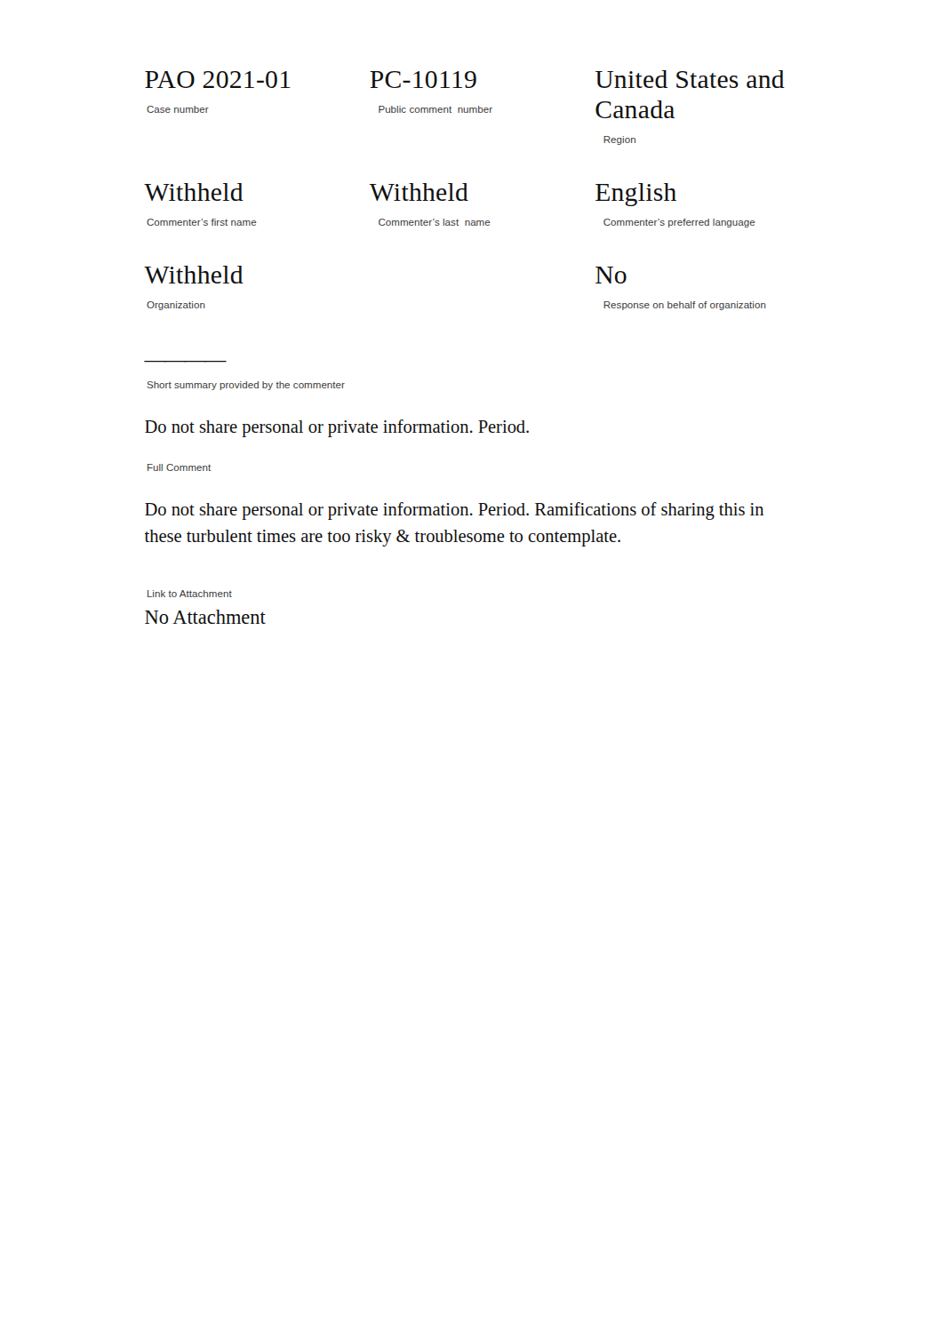PAO 2021-01
Case number
PC-10119
Public comment number
United States and Canada
Region
Withheld
Commenter’s first name
Withheld
Commenter’s last name
English
Commenter’s preferred language
Withheld
Organization
No
Response on behalf of organization
————
Short summary provided by the commenter
Do not share personal or private information. Period.
Full Comment
Do not share personal or private information. Period. Ramifications of sharing this in these turbulent times are too risky & troublesome to contemplate.
Link to Attachment
No Attachment